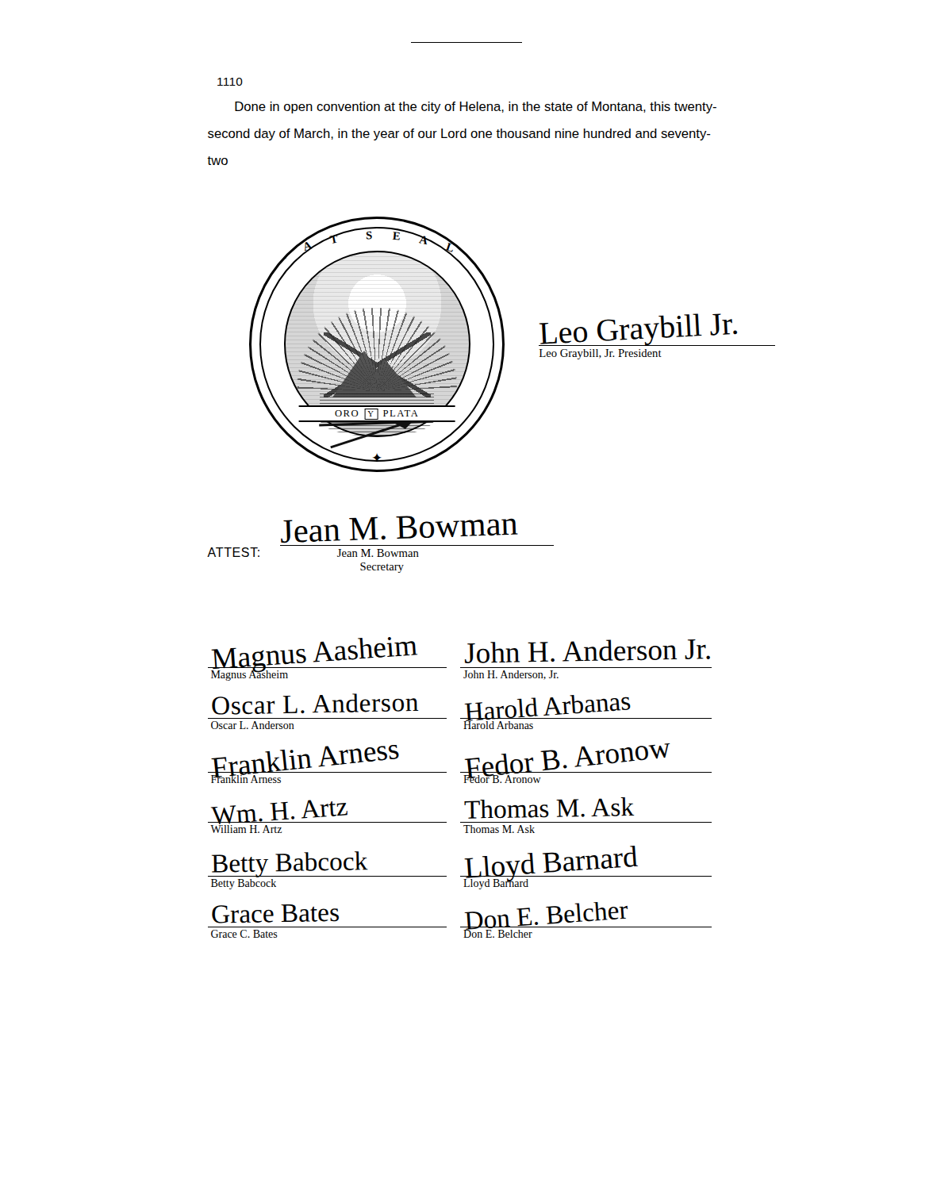1110
Done in open convention at the city of Helena, in the state of Montana, this twenty-second day of March, in the year of our Lord one thousand nine hundred and seventy-two
OROYPLATA
T H E G R E A T S E A L O F T H E S T A T E O F M O N T A N A
✦
Leo Graybill Jr.
Leo Graybill, Jr. President
ATTEST:
Jean M. Bowman
Jean M. Bowman Secretary
| Magnus Aasheim Magnus Aasheim | John H. Anderson Jr. John H. Anderson, Jr. |
| Oscar L. Anderson Oscar L. Anderson | Harold Arbanas Harold Arbanas |
| Franklin Arness Franklin Arness | Fedor B. Aronow Fedor B. Aronow |
| Wm. H. Artz William H. Artz | Thomas M. Ask Thomas M. Ask |
| Betty Babcock Betty Babcock | Lloyd Barnard Lloyd Barnard |
| Grace Bates Grace C. Bates | Don E. Belcher Don E. Belcher |